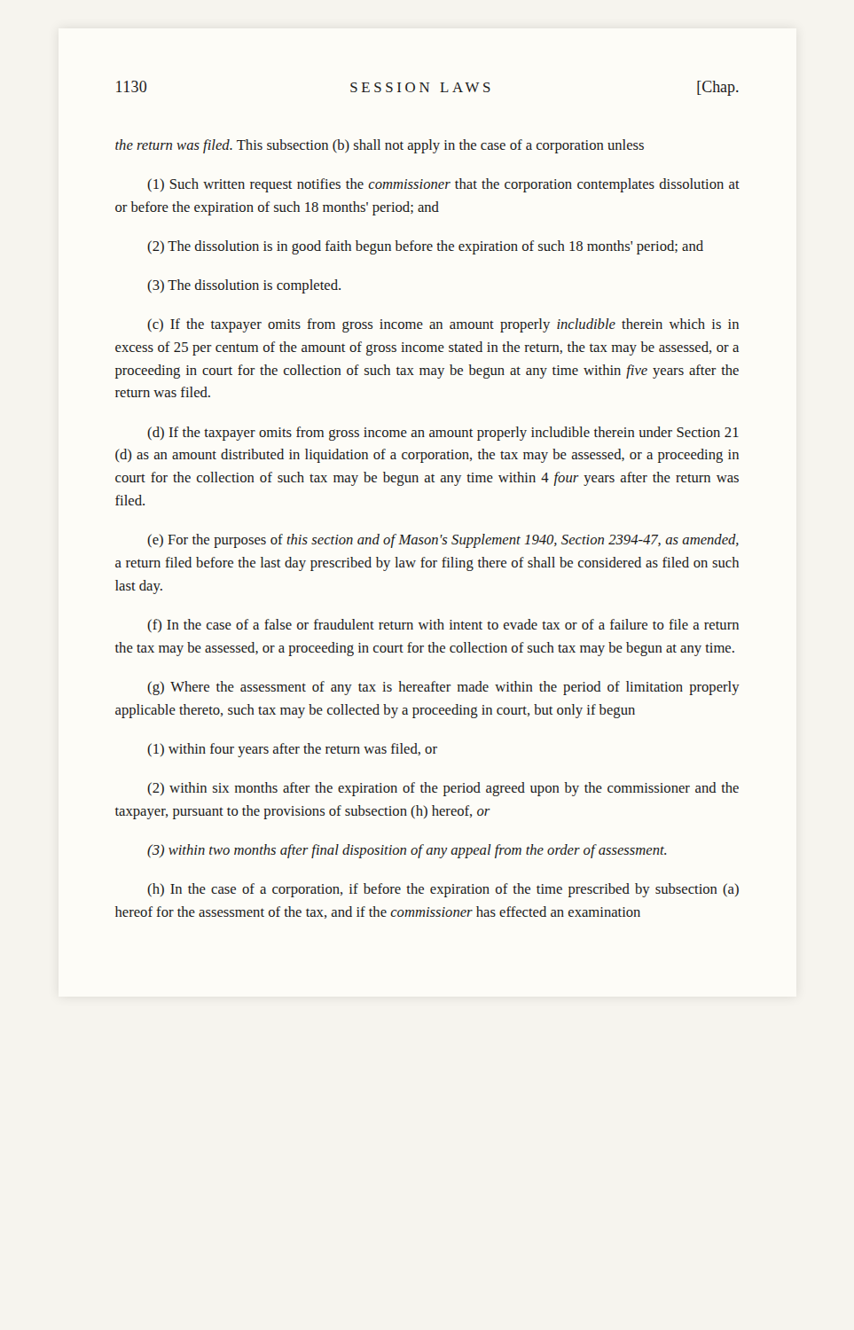1130 Session Laws [Chap.
the return was filed. This subsection (b) shall not apply in the case of a corporation unless
(1) Such written request notifies the commissioner that the corporation contemplates dissolution at or before the expiration of such 18 months' period; and
(2) The dissolution is in good faith begun before the expiration of such 18 months' period; and
(3) The dissolution is completed.
(c) If the taxpayer omits from gross income an amount properly includible therein which is in excess of 25 per centum of the amount of gross income stated in the return, the tax may be assessed, or a proceeding in court for the collection of such tax may be begun at any time within five years after the return was filed.
(d) If the taxpayer omits from gross income an amount properly includible therein under Section 21 (d) as an amount distributed in liquidation of a corporation, the tax may be assessed, or a proceeding in court for the collection of such tax may be begun at any time within 4 four years after the return was filed.
(e) For the purposes of this section and of Mason's Supplement 1940, Section 2394-47, as amended, a return filed before the last day prescribed by law for filing there of shall be considered as filed on such last day.
(f) In the case of a false or fraudulent return with intent to evade tax or of a failure to file a return the tax may be assessed, or a proceeding in court for the collection of such tax may be begun at any time.
(g) Where the assessment of any tax is hereafter made within the period of limitation properly applicable thereto, such tax may be collected by a proceeding in court, but only if begun
(1) within four years after the return was filed, or
(2) within six months after the expiration of the period agreed upon by the commissioner and the taxpayer, pursuant to the provisions of subsection (h) hereof, or
(3) within two months after final disposition of any appeal from the order of assessment.
(h) In the case of a corporation, if before the expiration of the time prescribed by subsection (a) hereof for the assessment of the tax, and if the commissioner has effected an examination